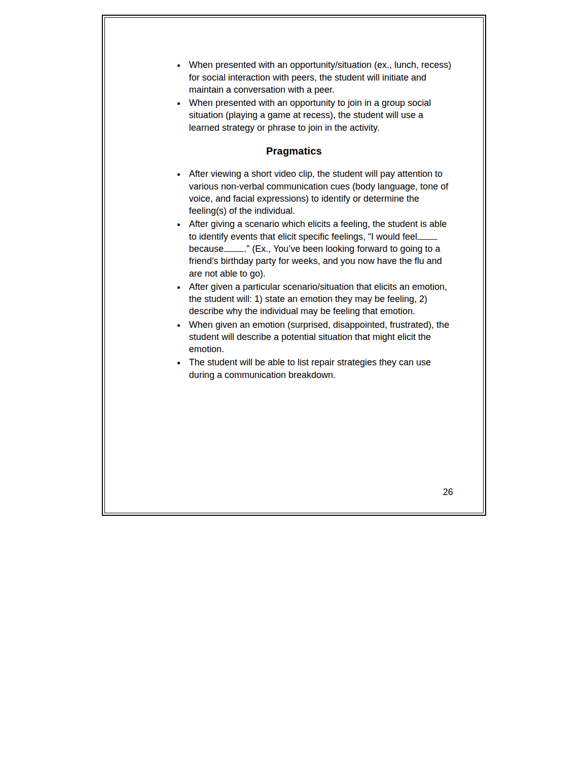When presented with an opportunity/situation (ex., lunch, recess) for social interaction with peers, the student will initiate and maintain a conversation with a peer.
When presented with an opportunity to join in a group social situation (playing a game at recess), the student will use a learned strategy or phrase to join in the activity.
Pragmatics
After viewing a short video clip, the student will pay attention to various non-verbal communication cues (body language, tone of voice, and facial expressions) to identify or determine the feeling(s) of the individual.
After giving a scenario which elicits a feeling, the student is able to identify events that elicit specific feelings, “I would feel because .” (Ex., You’ve been looking forward to going to a friend’s birthday party for weeks, and you now have the flu and are not able to go).
After given a particular scenario/situation that elicits an emotion, the student will: 1) state an emotion they may be feeling, 2) describe why the individual may be feeling that emotion.
When given an emotion (surprised, disappointed, frustrated), the student will describe a potential situation that might elicit the emotion.
The student will be able to list repair strategies they can use during a communication breakdown.
26